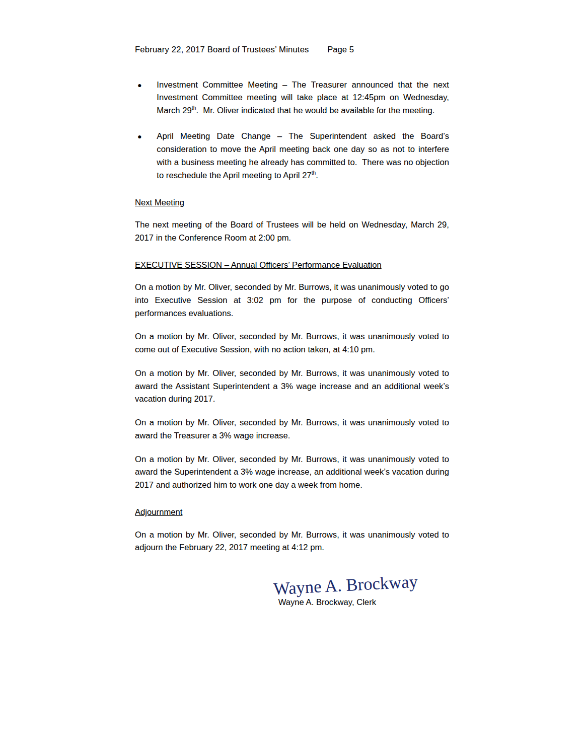February 22, 2017 Board of Trustees’ Minutes Page 5
Investment Committee Meeting – The Treasurer announced that the next Investment Committee meeting will take place at 12:45pm on Wednesday, March 29th. Mr. Oliver indicated that he would be available for the meeting.
April Meeting Date Change – The Superintendent asked the Board’s consideration to move the April meeting back one day so as not to interfere with a business meeting he already has committed to. There was no objection to reschedule the April meeting to April 27th.
Next Meeting
The next meeting of the Board of Trustees will be held on Wednesday, March 29, 2017 in the Conference Room at 2:00 pm.
EXECUTIVE SESSION – Annual Officers’ Performance Evaluation
On a motion by Mr. Oliver, seconded by Mr. Burrows, it was unanimously voted to go into Executive Session at 3:02 pm for the purpose of conducting Officers’ performances evaluations.
On a motion by Mr. Oliver, seconded by Mr. Burrows, it was unanimously voted to come out of Executive Session, with no action taken, at 4:10 pm.
On a motion by Mr. Oliver, seconded by Mr. Burrows, it was unanimously voted to award the Assistant Superintendent a 3% wage increase and an additional week’s vacation during 2017.
On a motion by Mr. Oliver, seconded by Mr. Burrows, it was unanimously voted to award the Treasurer a 3% wage increase.
On a motion by Mr. Oliver, seconded by Mr. Burrows, it was unanimously voted to award the Superintendent a 3% wage increase, an additional week’s vacation during 2017 and authorized him to work one day a week from home.
Adjournment
On a motion by Mr. Oliver, seconded by Mr. Burrows, it was unanimously voted to adjourn the February 22, 2017 meeting at 4:12 pm.
Wayne A. Brockway
Wayne A. Brockway, Clerk